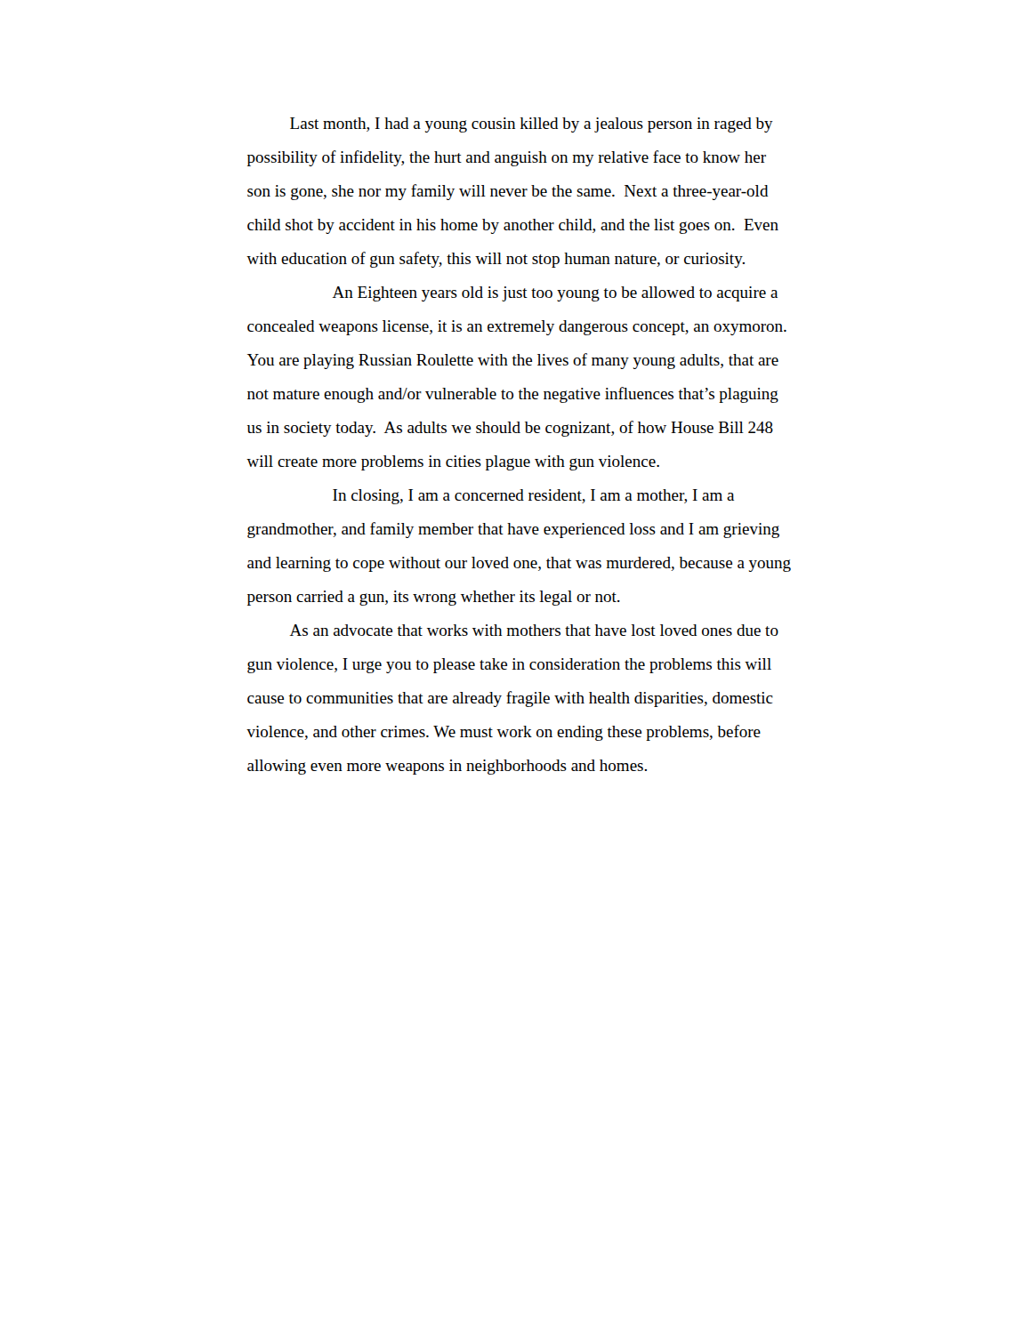Last month, I had a young cousin killed by a jealous person in raged by possibility of infidelity, the hurt and anguish on my relative face to know her son is gone, she nor my family will never be the same. Next a three-year-old child shot by accident in his home by another child, and the list goes on. Even with education of gun safety, this will not stop human nature, or curiosity.
An Eighteen years old is just too young to be allowed to acquire a concealed weapons license, it is an extremely dangerous concept, an oxymoron. You are playing Russian Roulette with the lives of many young adults, that are not mature enough and/or vulnerable to the negative influences that’s plaguing us in society today. As adults we should be cognizant, of how House Bill 248 will create more problems in cities plague with gun violence.
In closing, I am a concerned resident, I am a mother, I am a grandmother, and family member that have experienced loss and I am grieving and learning to cope without our loved one, that was murdered, because a young person carried a gun, its wrong whether its legal or not.
As an advocate that works with mothers that have lost loved ones due to gun violence, I urge you to please take in consideration the problems this will cause to communities that are already fragile with health disparities, domestic violence, and other crimes. We must work on ending these problems, before allowing even more weapons in neighborhoods and homes.